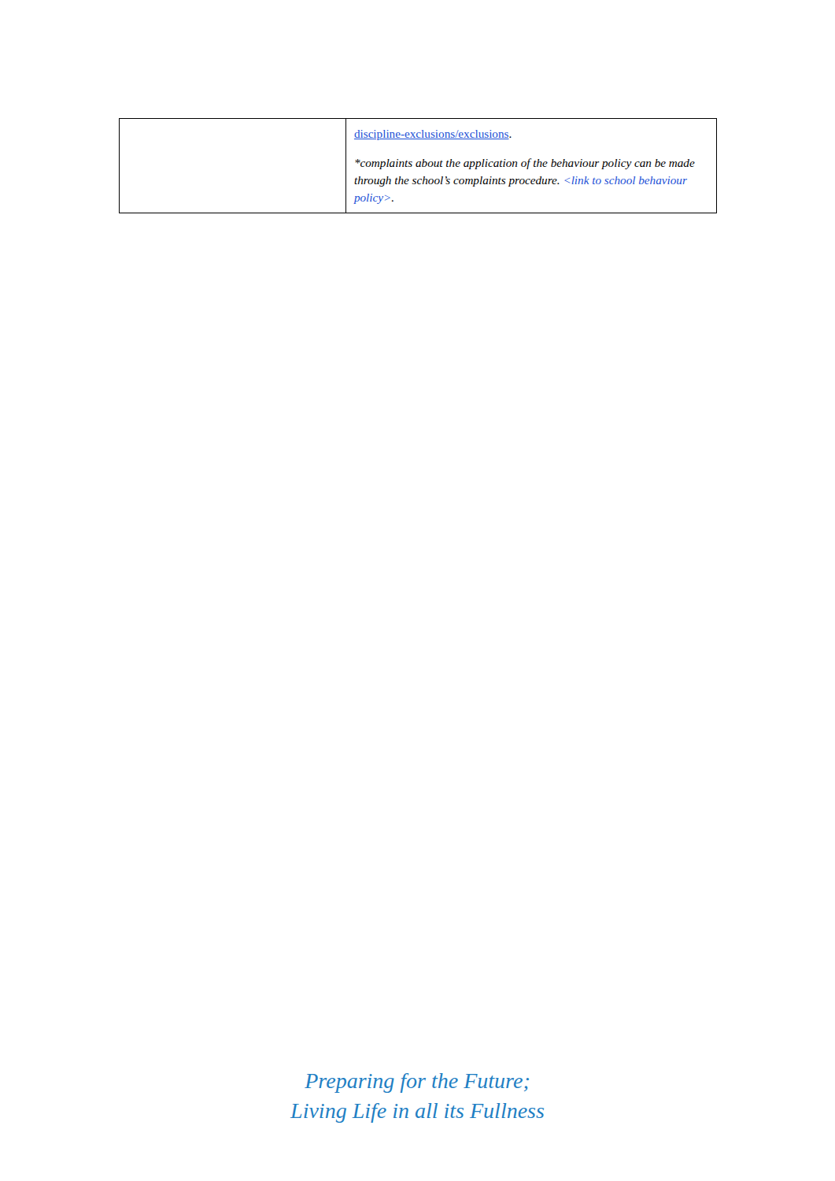| | discipline-exclusions/exclusions . *complaints about the application of the behaviour policy can be made through the school’s complaints procedure. <link to school behaviour policy> . |
Preparing for the Future;
Living Life in all its Fullness